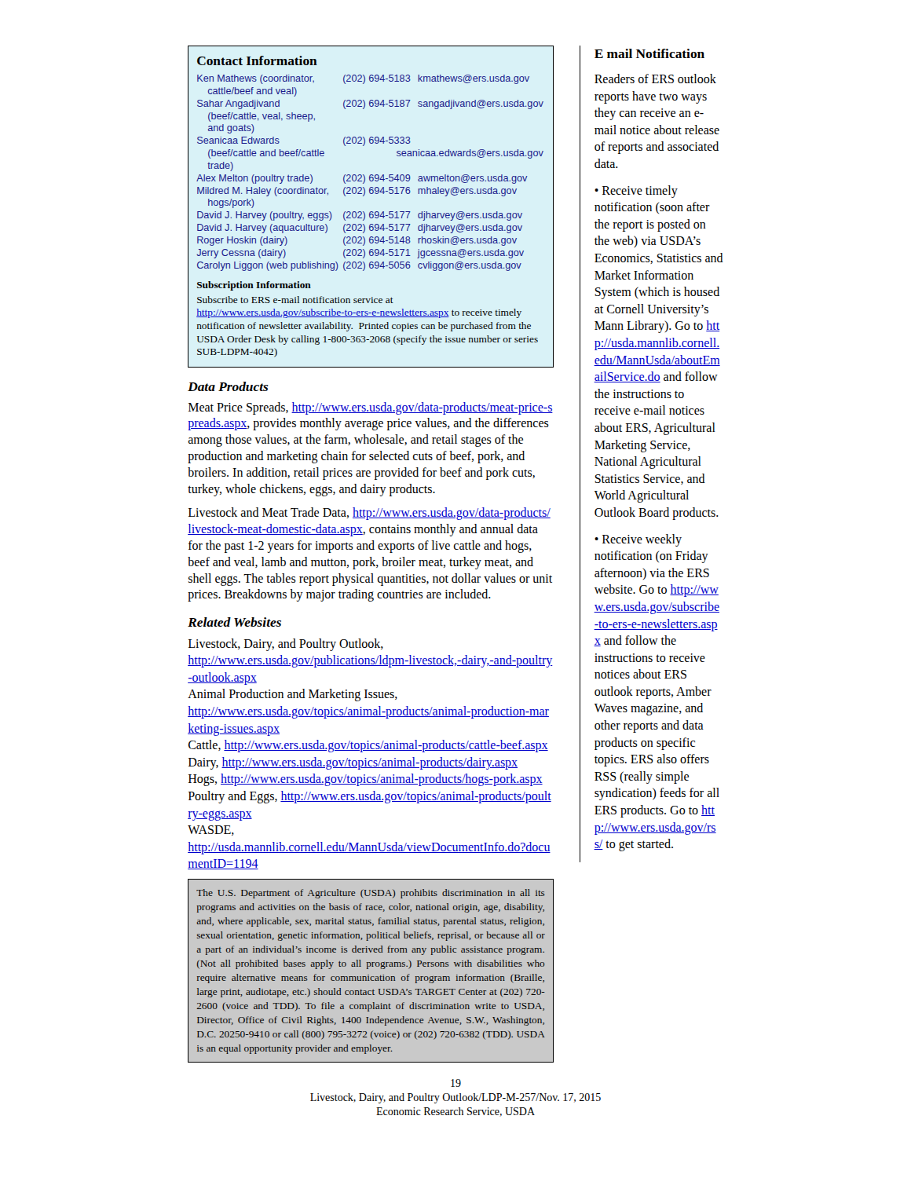Contact Information
| Ken Mathews (coordinator, | (202) 694-5183 | kmathews@ers.usda.gov |
| cattle/beef and veal) | | |
| Sahar Angadjivand | (202) 694-5187 | sangadjivand@ers.usda.gov |
| (beef/cattle, veal, sheep, | | |
| and goats) | | |
| Seanicaa Edwards | (202) 694-5333 | |
| (beef/cattle and beef/cattle trade) | seanicaa.edwards@ers.usda.gov |
| Alex Melton (poultry trade) | (202) 694-5409 | awmelton@ers.usda.gov |
| Mildred M. Haley (coordinator, | (202) 694-5176 | mhaley@ers.usda.gov |
| hogs/pork) | | |
| David J. Harvey (poultry, eggs) | (202) 694-5177 | djharvey@ers.usda.gov |
| David J. Harvey (aquaculture) | (202) 694-5177 | djharvey@ers.usda.gov |
| Roger Hoskin (dairy) | (202) 694-5148 | rhoskin@ers.usda.gov |
| Jerry Cessna (dairy) | (202) 694-5171 | jgcessna@ers.usda.gov |
| Carolyn Liggon (web publishing) | (202) 694-5056 | cvliggon@ers.usda.gov |
Subscription Information
Subscribe to ERS e-mail notification service at
http://www.ers.usda.gov/subscribe-to-ers-e-newsletters.aspx to receive timely notification of newsletter availability. Printed copies can be purchased from the USDA Order Desk by calling 1-800-363-2068 (specify the issue number or series SUB-LDPM-4042)
Data Products
Meat Price Spreads, http://www.ers.usda.gov/data-products/meat-price-spreads.aspx, provides monthly average price values, and the differences among those values, at the farm, wholesale, and retail stages of the production and marketing chain for selected cuts of beef, pork, and broilers. In addition, retail prices are provided for beef and pork cuts, turkey, whole chickens, eggs, and dairy products.
Livestock and Meat Trade Data, http://www.ers.usda.gov/data-products/livestock-meat-domestic-data.aspx, contains monthly and annual data for the past 1-2 years for imports and exports of live cattle and hogs, beef and veal, lamb and mutton, pork, broiler meat, turkey meat, and shell eggs. The tables report physical quantities, not dollar values or unit prices. Breakdowns by major trading countries are included.
Related Websites
Livestock, Dairy, and Poultry Outlook,
http://www.ers.usda.gov/publications/ldpm-livestock,-dairy,-and-poultry-outlook.aspx
Animal Production and Marketing Issues,
http://www.ers.usda.gov/topics/animal-products/animal-production-marketing-issues.aspx
Cattle, http://www.ers.usda.gov/topics/animal-products/cattle-beef.aspx
Dairy, http://www.ers.usda.gov/topics/animal-products/dairy.aspx
Hogs, http://www.ers.usda.gov/topics/animal-products/hogs-pork.aspx
Poultry and Eggs, http://www.ers.usda.gov/topics/animal-products/poultry-eggs.aspx
WASDE,
http://usda.mannlib.cornell.edu/MannUsda/viewDocumentInfo.do?documentID=1194
The U.S. Department of Agriculture (USDA) prohibits discrimination in all its programs and activities on the basis of race, color, national origin, age, disability, and, where applicable, sex, marital status, familial status, parental status, religion, sexual orientation, genetic information, political beliefs, reprisal, or because all or a part of an individual’s income is derived from any public assistance program. (Not all prohibited bases apply to all programs.) Persons with disabilities who require alternative means for communication of program information (Braille, large print, audiotape, etc.) should contact USDA’s TARGET Center at (202) 720-2600 (voice and TDD). To file a complaint of discrimination write to USDA, Director, Office of Civil Rights, 1400 Independence Avenue, S.W., Washington, D.C. 20250-9410 or call (800) 795-3272 (voice) or (202) 720-6382 (TDD). USDA is an equal opportunity provider and employer.
E mail Notification
Readers of ERS outlook reports have two ways they can receive an e-mail notice about release of reports and associated data.
• Receive timely notification (soon after the report is posted on the web) via USDA’s Economics, Statistics and Market Information System (which is housed at Cornell University’s Mann Library). Go to http://usda.mannlib.cornell.edu/MannUsda/aboutEmailService.do and follow the instructions to receive e-mail notices about ERS, Agricultural Marketing Service, National Agricultural Statistics Service, and World Agricultural Outlook Board products.
• Receive weekly notification (on Friday afternoon) via the ERS website. Go to http://www.ers.usda.gov/subscribe-to-ers-e-newsletters.aspx and follow the instructions to receive notices about ERS outlook reports, Amber Waves magazine, and other reports and data products on specific topics. ERS also offers RSS (really simple syndication) feeds for all ERS products. Go to http://www.ers.usda.gov/rss/ to get started.
19
Livestock, Dairy, and Poultry Outlook/LDP-M-257/Nov. 17, 2015
Economic Research Service, USDA